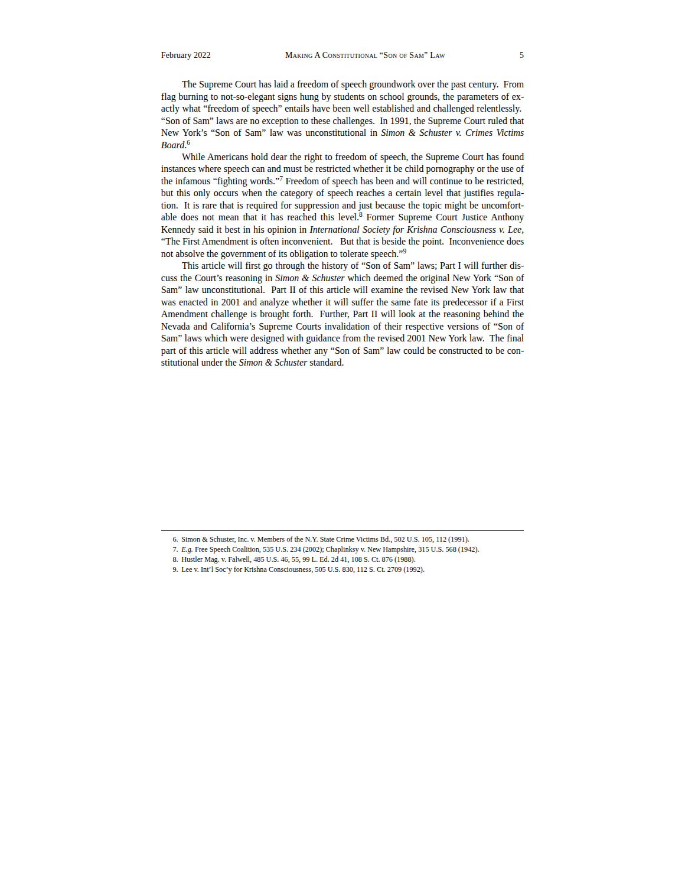February 2022 Making A Constitutional “Son of Sam” Law 5
The Supreme Court has laid a freedom of speech groundwork over the past century. From flag burning to not-so-elegant signs hung by students on school grounds, the parameters of exactly what “freedom of speech” entails have been well established and challenged relentlessly. “Son of Sam” laws are no exception to these challenges. In 1991, the Supreme Court ruled that New York’s “Son of Sam” law was unconstitutional in Simon & Schuster v. Crimes Victims Board.6
While Americans hold dear the right to freedom of speech, the Supreme Court has found instances where speech can and must be restricted whether it be child pornography or the use of the infamous “fighting words.”7 Freedom of speech has been and will continue to be restricted, but this only occurs when the category of speech reaches a certain level that justifies regulation. It is rare that is required for suppression and just because the topic might be uncomfortable does not mean that it has reached this level.8 Former Supreme Court Justice Anthony Kennedy said it best in his opinion in International Society for Krishna Consciousness v. Lee, “The First Amendment is often inconvenient. But that is beside the point. Inconvenience does not absolve the government of its obligation to tolerate speech.”9
This article will first go through the history of “Son of Sam” laws; Part I will further discuss the Court’s reasoning in Simon & Schuster which deemed the original New York “Son of Sam” law unconstitutional. Part II of this article will examine the revised New York law that was enacted in 2001 and analyze whether it will suffer the same fate its predecessor if a First Amendment challenge is brought forth. Further, Part II will look at the reasoning behind the Nevada and California’s Supreme Courts invalidation of their respective versions of “Son of Sam” laws which were designed with guidance from the revised 2001 New York law. The final part of this article will address whether any “Son of Sam” law could be constructed to be constitutional under the Simon & Schuster standard.
6. Simon & Schuster, Inc. v. Members of the N.Y. State Crime Victims Bd., 502 U.S. 105, 112 (1991).
7. E.g. Free Speech Coalition, 535 U.S. 234 (2002); Chaplinksy v. New Hampshire, 315 U.S. 568 (1942).
8. Hustler Mag. v. Falwell, 485 U.S. 46, 55, 99 L. Ed. 2d 41, 108 S. Ct. 876 (1988).
9. Lee v. Int’l Soc’y for Krishna Consciousness, 505 U.S. 830, 112 S. Ct. 2709 (1992).